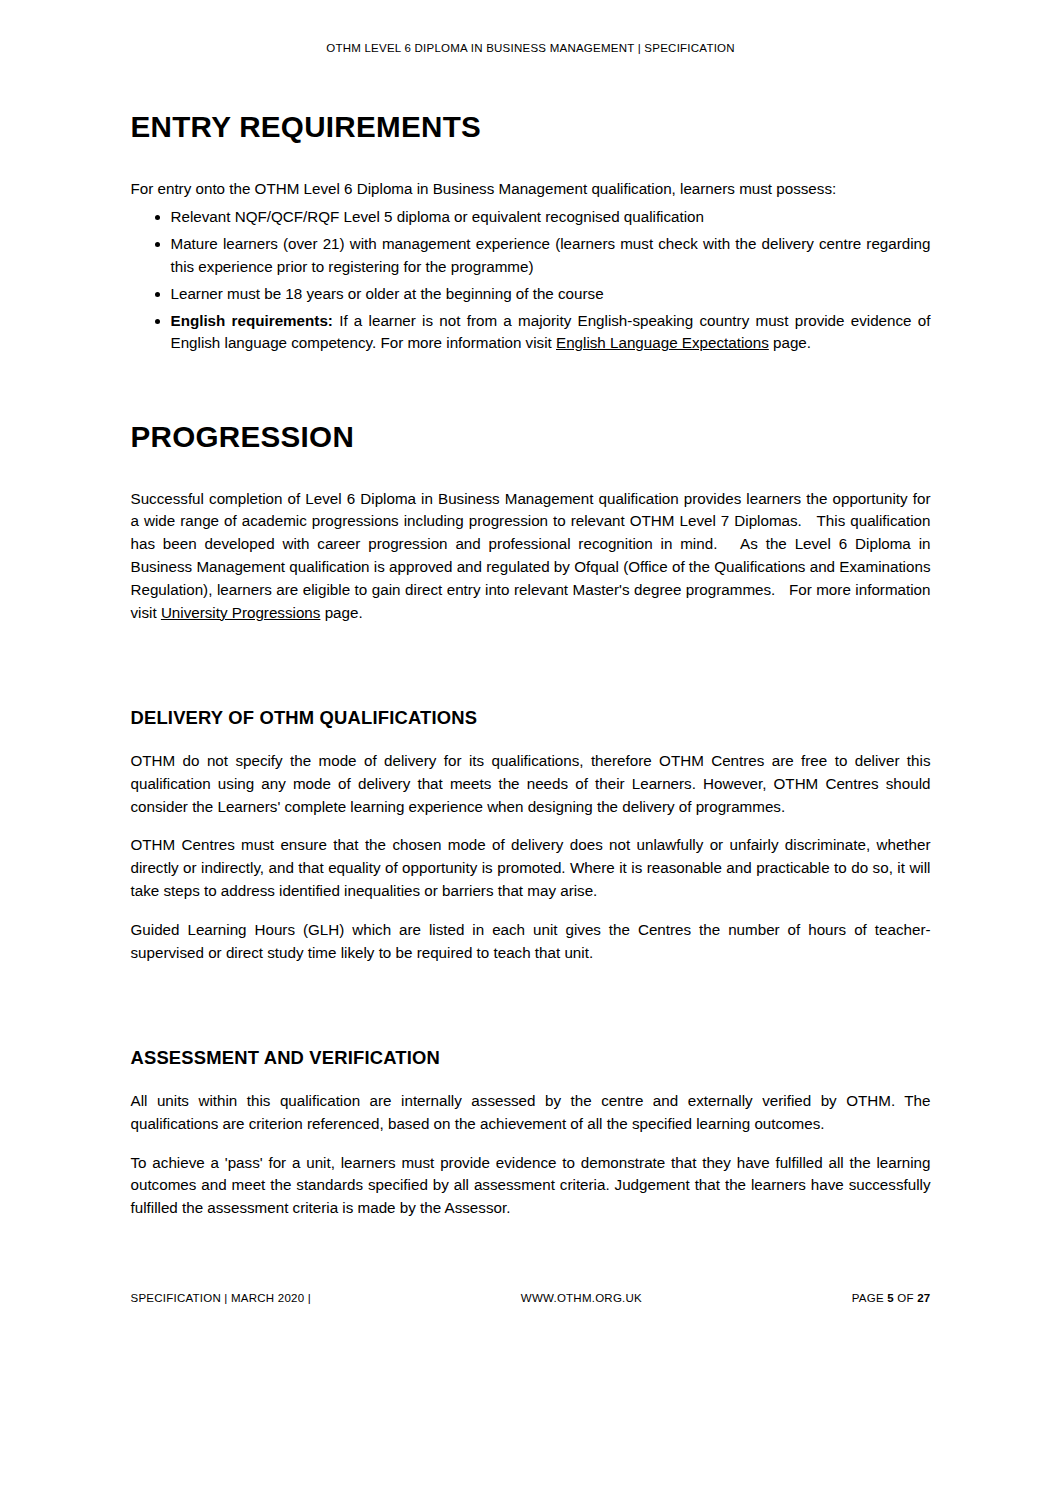OTHM LEVEL 6 DIPLOMA IN BUSINESS MANAGEMENT | SPECIFICATION
ENTRY REQUIREMENTS
For entry onto the OTHM Level 6 Diploma in Business Management qualification, learners must possess:
Relevant NQF/QCF/RQF Level 5 diploma or equivalent recognised qualification
Mature learners (over 21) with management experience (learners must check with the delivery centre regarding this experience prior to registering for the programme)
Learner must be 18 years or older at the beginning of the course
English requirements: If a learner is not from a majority English-speaking country must provide evidence of English language competency. For more information visit English Language Expectations page.
PROGRESSION
Successful completion of Level 6 Diploma in Business Management qualification provides learners the opportunity for a wide range of academic progressions including progression to relevant OTHM Level 7 Diplomas. This qualification has been developed with career progression and professional recognition in mind. As the Level 6 Diploma in Business Management qualification is approved and regulated by Ofqual (Office of the Qualifications and Examinations Regulation), learners are eligible to gain direct entry into relevant Master's degree programmes. For more information visit University Progressions page.
DELIVERY OF OTHM QUALIFICATIONS
OTHM do not specify the mode of delivery for its qualifications, therefore OTHM Centres are free to deliver this qualification using any mode of delivery that meets the needs of their Learners. However, OTHM Centres should consider the Learners' complete learning experience when designing the delivery of programmes.
OTHM Centres must ensure that the chosen mode of delivery does not unlawfully or unfairly discriminate, whether directly or indirectly, and that equality of opportunity is promoted. Where it is reasonable and practicable to do so, it will take steps to address identified inequalities or barriers that may arise.
Guided Learning Hours (GLH) which are listed in each unit gives the Centres the number of hours of teacher-supervised or direct study time likely to be required to teach that unit.
ASSESSMENT AND VERIFICATION
All units within this qualification are internally assessed by the centre and externally verified by OTHM. The qualifications are criterion referenced, based on the achievement of all the specified learning outcomes.
To achieve a 'pass' for a unit, learners must provide evidence to demonstrate that they have fulfilled all the learning outcomes and meet the standards specified by all assessment criteria. Judgement that the learners have successfully fulfilled the assessment criteria is made by the Assessor.
SPECIFICATION | MARCH 2020 |
WWW.OTHM.ORG.UK
PAGE 5 OF 27